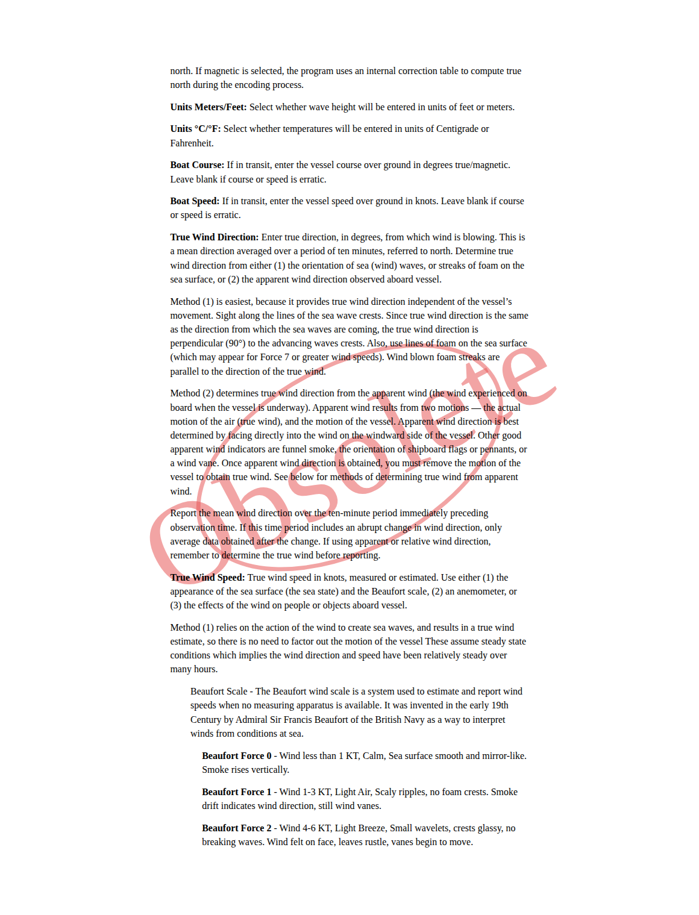Obsolete
north. If magnetic is selected, the program uses an internal correction table to compute true north during the encoding process.
Units Meters/Feet: Select whether wave height will be entered in units of feet or meters.
Units °C/°F: Select whether temperatures will be entered in units of Centigrade or Fahrenheit.
Boat Course: If in transit, enter the vessel course over ground in degrees true/magnetic. Leave blank if course or speed is erratic.
Boat Speed: If in transit, enter the vessel speed over ground in knots. Leave blank if course or speed is erratic.
True Wind Direction: Enter true direction, in degrees, from which wind is blowing. This is a mean direction averaged over a period of ten minutes, referred to north. Determine true wind direction from either (1) the orientation of sea (wind) waves, or streaks of foam on the sea surface, or (2) the apparent wind direction observed aboard vessel.
Method (1) is easiest, because it provides true wind direction independent of the vessel’s movement. Sight along the lines of the sea wave crests. Since true wind direction is the same as the direction from which the sea waves are coming, the true wind direction is perpendicular (90°) to the advancing waves crests. Also, use lines of foam on the sea surface (which may appear for Force 7 or greater wind speeds). Wind blown foam streaks are parallel to the direction of the true wind.
Method (2) determines true wind direction from the apparent wind (the wind experienced on board when the vessel is underway). Apparent wind results from two motions — the actual motion of the air (true wind), and the motion of the vessel. Apparent wind direction is best determined by facing directly into the wind on the windward side of the vessel. Other good apparent wind indicators are funnel smoke, the orientation of shipboard flags or pennants, or a wind vane. Once apparent wind direction is obtained, you must remove the motion of the vessel to obtain true wind. See below for methods of determining true wind from apparent wind.
Report the mean wind direction over the ten-minute period immediately preceding observation time. If this time period includes an abrupt change in wind direction, only average data obtained after the change. If using apparent or relative wind direction, remember to determine the true wind before reporting.
True Wind Speed: True wind speed in knots, measured or estimated. Use either (1) the appearance of the sea surface (the sea state) and the Beaufort scale, (2) an anemometer, or (3) the effects of the wind on people or objects aboard vessel.
Method (1) relies on the action of the wind to create sea waves, and results in a true wind estimate, so there is no need to factor out the motion of the vessel These assume steady state conditions which implies the wind direction and speed have been relatively steady over many hours.
Beaufort Scale - The Beaufort wind scale is a system used to estimate and report wind speeds when no measuring apparatus is available. It was invented in the early 19th Century by Admiral Sir Francis Beaufort of the British Navy as a way to interpret winds from conditions at sea.
Beaufort Force 0 - Wind less than 1 KT, Calm, Sea surface smooth and mirror-like. Smoke rises vertically.
Beaufort Force 1 - Wind 1-3 KT, Light Air, Scaly ripples, no foam crests. Smoke drift indicates wind direction, still wind vanes.
Beaufort Force 2 - Wind 4-6 KT, Light Breeze, Small wavelets, crests glassy, no breaking waves. Wind felt on face, leaves rustle, vanes begin to move.